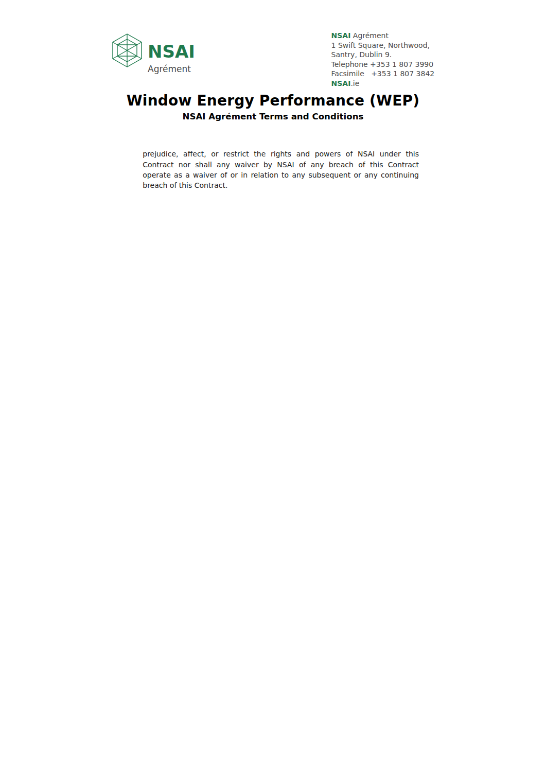NSAI Agrément
NSAI Agrément 1 Swift Square, Northwood, Santry, Dublin 9. Telephone +353 1 807 3990 Facsimile +353 1 807 3842 NSAI.ie
Window Energy Performance (WEP)
NSAI Agrément Terms and Conditions
prejudice, affect, or restrict the rights and powers of NSAI under this Contract nor shall any waiver by NSAI of any breach of this Contract operate as a waiver of or in relation to any subsequent or any continuing breach of this Contract.